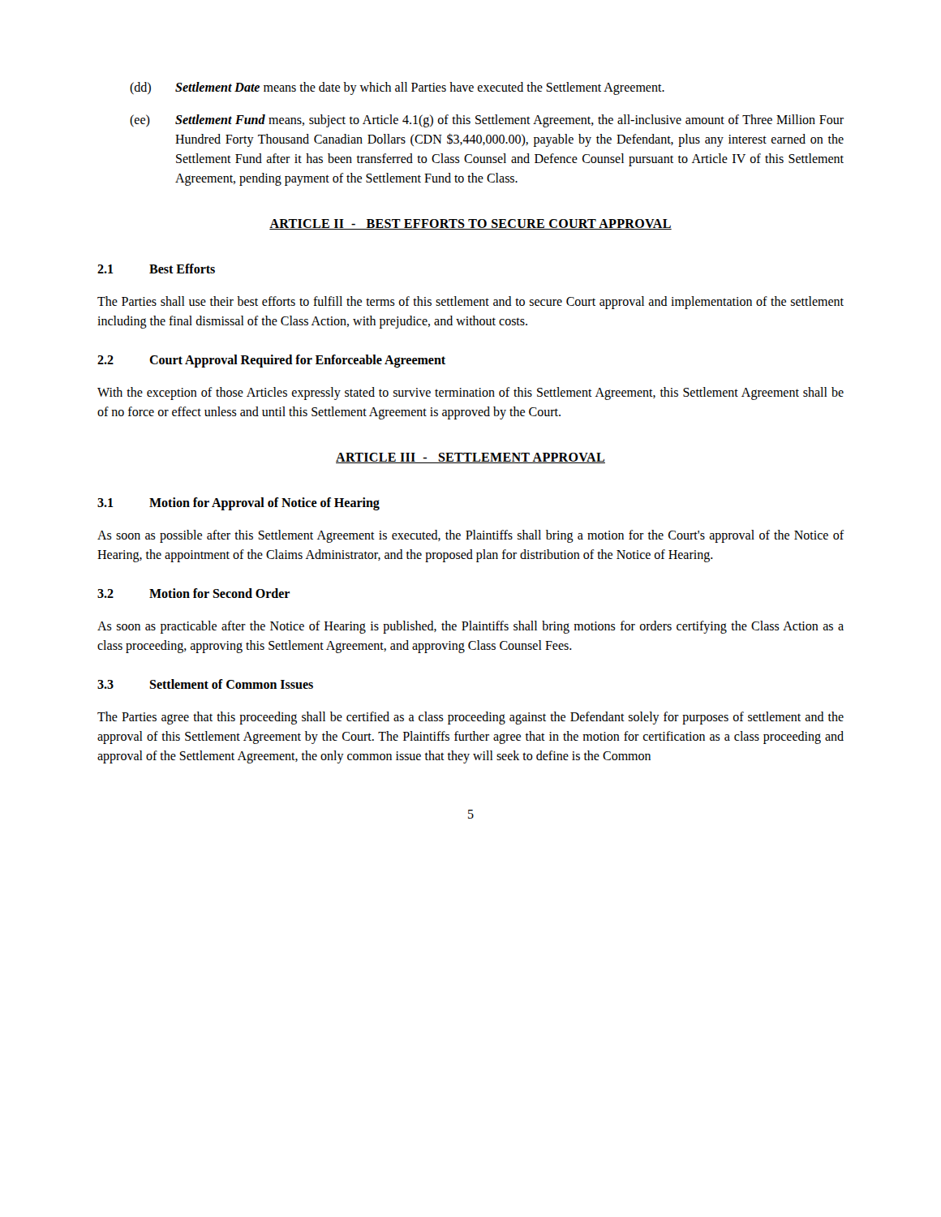(dd)
Settlement Date means the date by which all Parties have executed the Settlement Agreement.
(ee)
Settlement Fund means, subject to Article 4.1(g) of this Settlement Agreement, the all-inclusive amount of Three Million Four Hundred Forty Thousand Canadian Dollars (CDN $3,440,000.00), payable by the Defendant, plus any interest earned on the Settlement Fund after it has been transferred to Class Counsel and Defence Counsel pursuant to Article IV of this Settlement Agreement, pending payment of the Settlement Fund to the Class.
ARTICLE II - BEST EFFORTS TO SECURE COURT APPROVAL
2.1 Best Efforts
The Parties shall use their best efforts to fulfill the terms of this settlement and to secure Court approval and implementation of the settlement including the final dismissal of the Class Action, with prejudice, and without costs.
2.2 Court Approval Required for Enforceable Agreement
With the exception of those Articles expressly stated to survive termination of this Settlement Agreement, this Settlement Agreement shall be of no force or effect unless and until this Settlement Agreement is approved by the Court.
ARTICLE III - SETTLEMENT APPROVAL
3.1 Motion for Approval of Notice of Hearing
As soon as possible after this Settlement Agreement is executed, the Plaintiffs shall bring a motion for the Court's approval of the Notice of Hearing, the appointment of the Claims Administrator, and the proposed plan for distribution of the Notice of Hearing.
3.2 Motion for Second Order
As soon as practicable after the Notice of Hearing is published, the Plaintiffs shall bring motions for orders certifying the Class Action as a class proceeding, approving this Settlement Agreement, and approving Class Counsel Fees.
3.3 Settlement of Common Issues
The Parties agree that this proceeding shall be certified as a class proceeding against the Defendant solely for purposes of settlement and the approval of this Settlement Agreement by the Court. The Plaintiffs further agree that in the motion for certification as a class proceeding and approval of the Settlement Agreement, the only common issue that they will seek to define is the Common
5